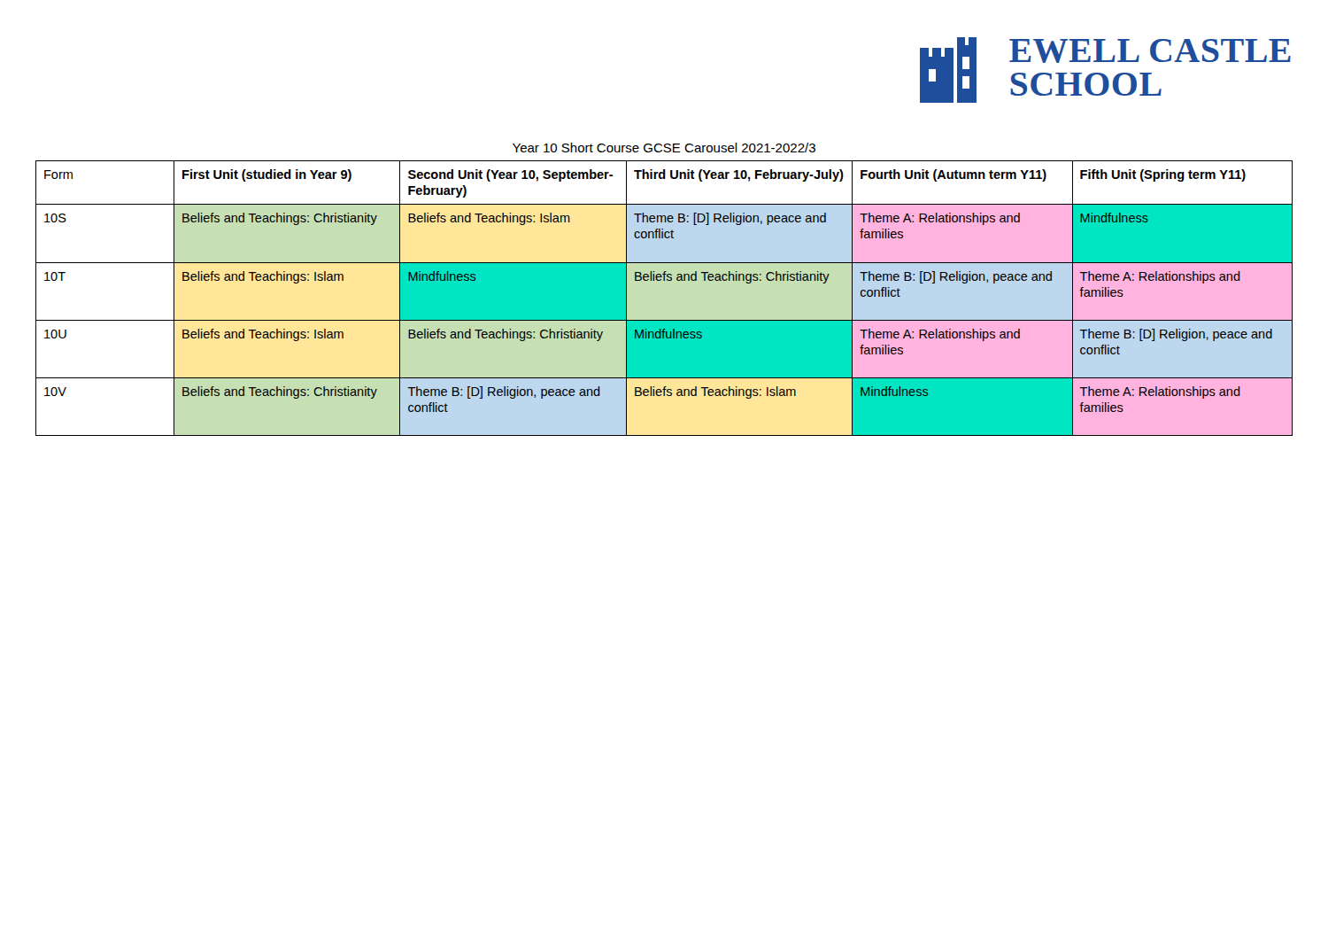EWELL CASTLE SCHOOL
Year 10 Short Course GCSE Carousel 2021-2022/3
| Form | First Unit (studied in Year 9) | Second Unit (Year 10, September-February) | Third Unit (Year 10, February-July) | Fourth Unit (Autumn term Y11) | Fifth Unit (Spring term Y11) |
| --- | --- | --- | --- | --- | --- |
| 10S | Beliefs and Teachings: Christianity | Beliefs and Teachings: Islam | Theme B: [D] Religion, peace and conflict | Theme A: Relationships and families | Mindfulness |
| 10T | Beliefs and Teachings: Islam | Mindfulness | Beliefs and Teachings: Christianity | Theme B: [D] Religion, peace and conflict | Theme A: Relationships and families |
| 10U | Beliefs and Teachings: Islam | Beliefs and Teachings: Christianity | Mindfulness | Theme A: Relationships and families | Theme B: [D] Religion, peace and conflict |
| 10V | Beliefs and Teachings: Christianity | Theme B: [D] Religion, peace and conflict | Beliefs and Teachings: Islam | Mindfulness | Theme A: Relationships and families |